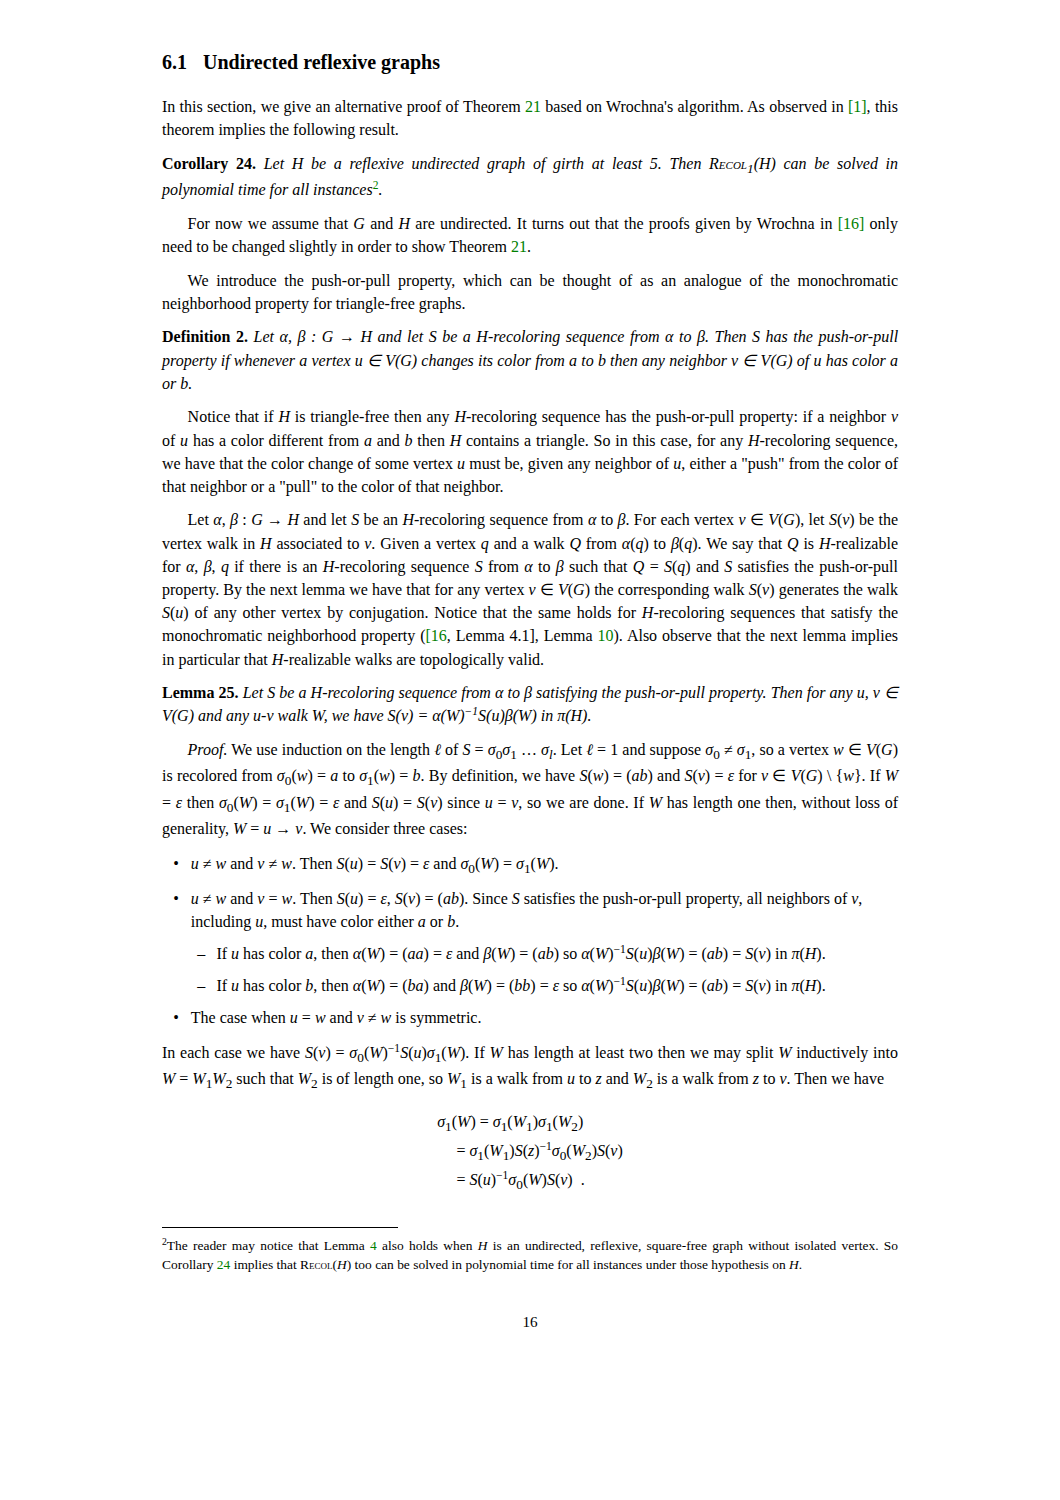6.1 Undirected reflexive graphs
In this section, we give an alternative proof of Theorem 21 based on Wrochna's algorithm. As observed in [1], this theorem implies the following result.
Corollary 24. Let H be a reflexive undirected graph of girth at least 5. Then Recol1(H) can be solved in polynomial time for all instances2.
For now we assume that G and H are undirected. It turns out that the proofs given by Wrochna in [16] only need to be changed slightly in order to show Theorem 21.
We introduce the push-or-pull property, which can be thought of as an analogue of the monochromatic neighborhood property for triangle-free graphs.
Definition 2. Let α, β : G → H and let S be a H-recoloring sequence from α to β. Then S has the push-or-pull property if whenever a vertex u ∈ V(G) changes its color from a to b then any neighbor v ∈ V(G) of u has color a or b.
Notice that if H is triangle-free then any H-recoloring sequence has the push-or-pull property: if a neighbor v of u has a color different from a and b then H contains a triangle. So in this case, for any H-recoloring sequence, we have that the color change of some vertex u must be, given any neighbor of u, either a "push" from the color of that neighbor or a "pull" to the color of that neighbor.
Let α, β : G → H and let S be an H-recoloring sequence from α to β. For each vertex v ∈ V(G), let S(v) be the vertex walk in H associated to v. Given a vertex q and a walk Q from α(q) to β(q). We say that Q is H-realizable for α, β, q if there is an H-recoloring sequence S from α to β such that Q = S(q) and S satisfies the push-or-pull property. By the next lemma we have that for any vertex v ∈ V(G) the corresponding walk S(v) generates the walk S(u) of any other vertex by conjugation. Notice that the same holds for H-recoloring sequences that satisfy the monochromatic neighborhood property ([16, Lemma 4.1], Lemma 10). Also observe that the next lemma implies in particular that H-realizable walks are topologically valid.
Lemma 25. Let S be a H-recoloring sequence from α to β satisfying the push-or-pull property. Then for any u, v ∈ V(G) and any u-v walk W, we have S(v) = α(W)−1S(u)β(W) in π(H).
Proof. We use induction on the length ℓ of S = σ0σ1 … σl. Let ℓ = 1 and suppose σ0 ≠ σ1, so a vertex w ∈ V(G) is recolored from σ0(w) = a to σ1(w) = b. By definition, we have S(w) = (ab) and S(v) = ε for v ∈ V(G) \ {w}. If W = ε then σ0(W) = σ1(W) = ε and S(u) = S(v) since u = v, so we are done. If W has length one then, without loss of generality, W = u → v. We consider three cases:
u ≠ w and v ≠ w. Then S(u) = S(v) = ε and σ0(W) = σ1(W).
u ≠ w and v = w. Then S(u) = ε, S(v) = (ab). Since S satisfies the push-or-pull property, all neighbors of v, including u, must have color either a or b.
If u has color a, then α(W) = (aa) = ε and β(W) = (ab) so α(W)−1S(u)β(W) = (ab) = S(v) in π(H).
If u has color b, then α(W) = (ba) and β(W) = (bb) = ε so α(W)−1S(u)β(W) = (ab) = S(v) in π(H).
The case when u = w and v ≠ w is symmetric.
In each case we have S(v) = σ0(W)−1S(u)σ1(W). If W has length at least two then we may split W inductively into W = W1W2 such that W2 is of length one, so W1 is a walk from u to z and W2 is a walk from z to v. Then we have
σ1(W) = σ1(W1)σ1(W2)
= σ1(W1)S(z)−1σ0(W2)S(v)
= S(u)−1σ0(W)S(v) .
2The reader may notice that Lemma 4 also holds when H is an undirected, reflexive, square-free graph without isolated vertex. So Corollary 24 implies that Recol(H) too can be solved in polynomial time for all instances under those hypothesis on H.
16